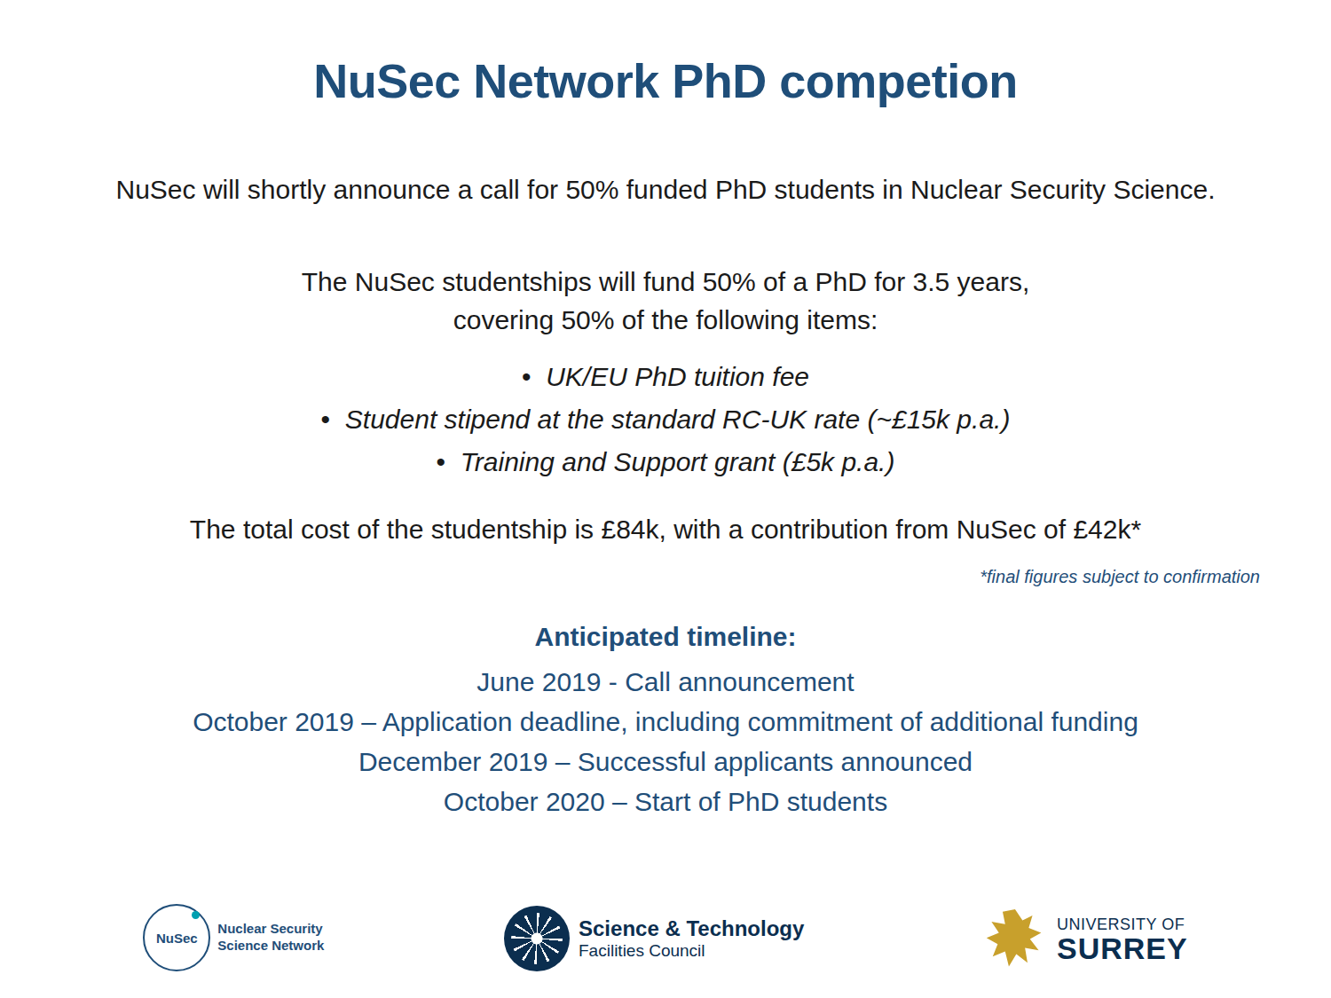NuSec Network PhD competion
NuSec will shortly announce a call for 50% funded PhD students in Nuclear Security Science.
The NuSec studentships will fund 50% of a PhD for 3.5 years,
covering 50% of the following items:
UK/EU PhD tuition fee
Student stipend at the standard RC-UK rate (~£15k p.a.)
Training and Support grant (£5k p.a.)
The total cost of the studentship is £84k, with a contribution from NuSec of £42k*
*final figures subject to confirmation
Anticipated timeline:
June 2019 - Call announcement
October 2019 – Application deadline, including commitment of additional funding
December 2019 – Successful applicants announced
October 2020 – Start of PhD students
NuSec
Nuclear Security
Science Network
Science & Technology
Facilities Council
UNIVERSITY OF
SURREY